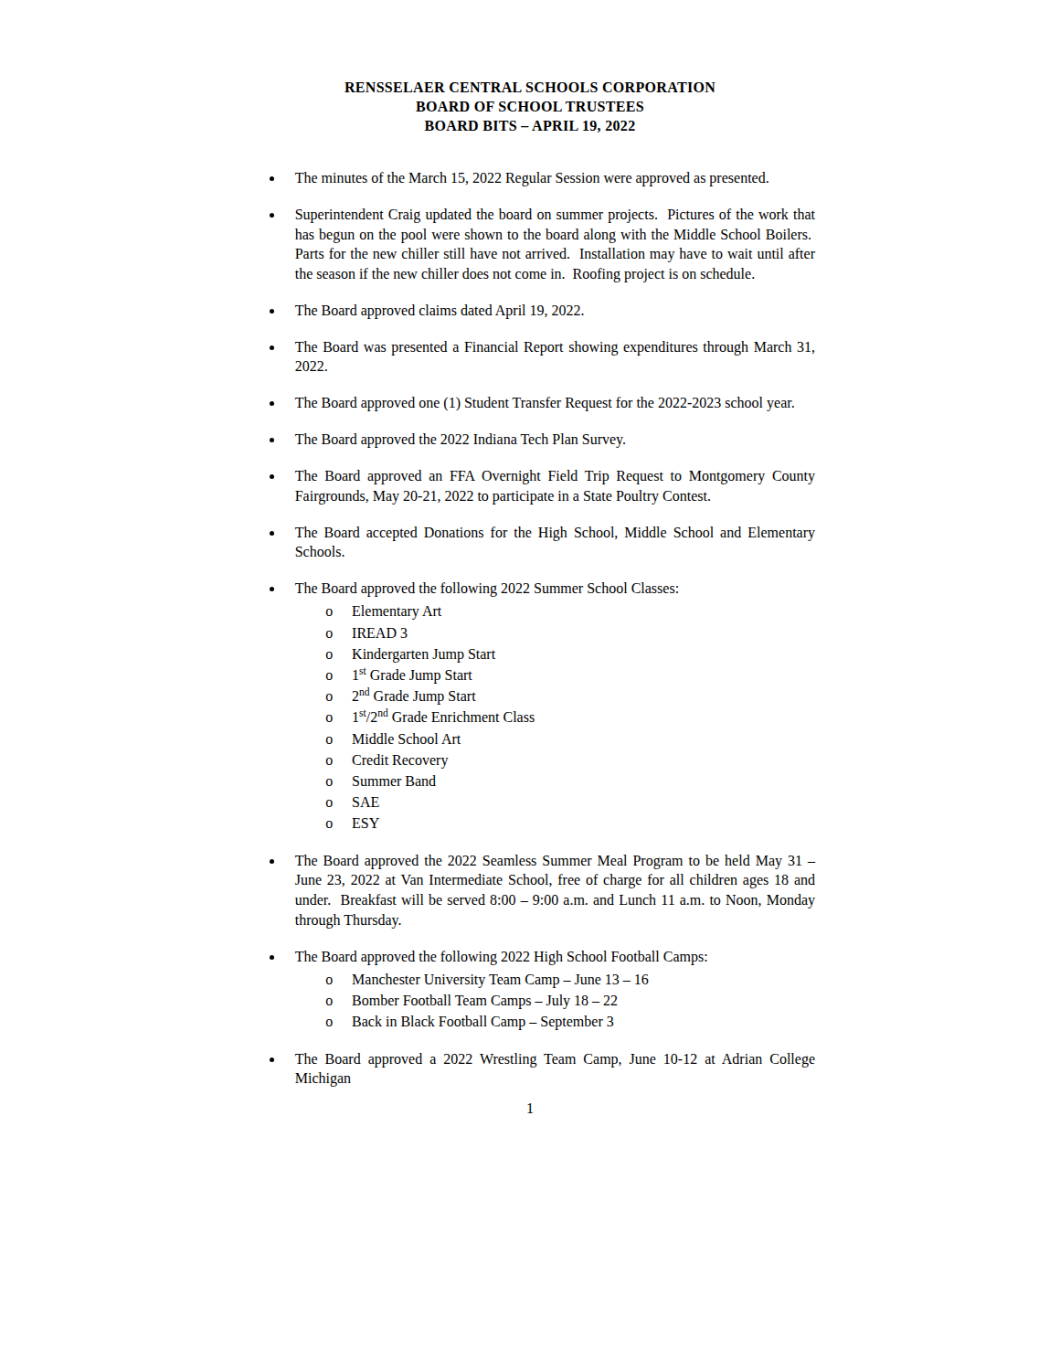RENSSELAER CENTRAL SCHOOLS CORPORATION
BOARD OF SCHOOL TRUSTEES
BOARD BITS – APRIL 19, 2022
The minutes of the March 15, 2022 Regular Session were approved as presented.
Superintendent Craig updated the board on summer projects. Pictures of the work that has begun on the pool were shown to the board along with the Middle School Boilers. Parts for the new chiller still have not arrived. Installation may have to wait until after the season if the new chiller does not come in. Roofing project is on schedule.
The Board approved claims dated April 19, 2022.
The Board was presented a Financial Report showing expenditures through March 31, 2022.
The Board approved one (1) Student Transfer Request for the 2022-2023 school year.
The Board approved the 2022 Indiana Tech Plan Survey.
The Board approved an FFA Overnight Field Trip Request to Montgomery County Fairgrounds, May 20-21, 2022 to participate in a State Poultry Contest.
The Board accepted Donations for the High School, Middle School and Elementary Schools.
The Board approved the following 2022 Summer School Classes:
Elementary Art
IREAD 3
Kindergarten Jump Start
1st Grade Jump Start
2nd Grade Jump Start
1st/2nd Grade Enrichment Class
Middle School Art
Credit Recovery
Summer Band
SAE
ESY
The Board approved the 2022 Seamless Summer Meal Program to be held May 31 – June 23, 2022 at Van Intermediate School, free of charge for all children ages 18 and under. Breakfast will be served 8:00 – 9:00 a.m. and Lunch 11 a.m. to Noon, Monday through Thursday.
The Board approved the following 2022 High School Football Camps:
Manchester University Team Camp – June 13 – 16
Bomber Football Team Camps – July 18 – 22
Back in Black Football Camp – September 3
The Board approved a 2022 Wrestling Team Camp, June 10-12 at Adrian College Michigan
1